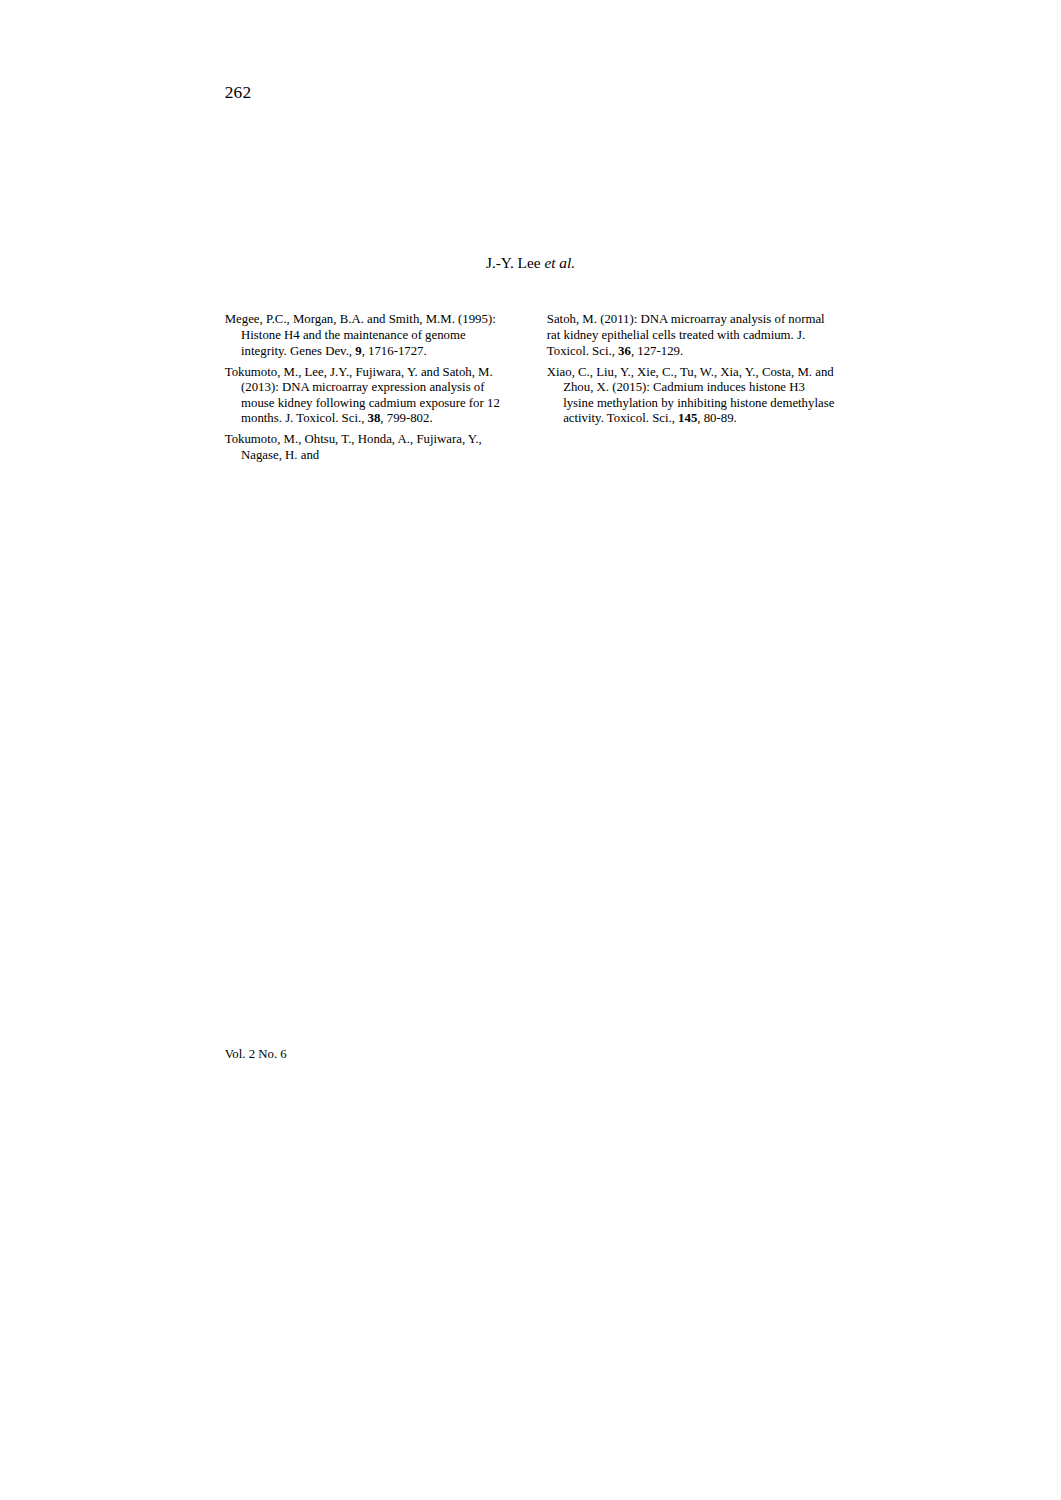262
J.-Y. Lee et al.
Megee, P.C., Morgan, B.A. and Smith, M.M. (1995): Histone H4 and the maintenance of genome integrity. Genes Dev., 9, 1716-1727.
Tokumoto, M., Lee, J.Y., Fujiwara, Y. and Satoh, M. (2013): DNA microarray expression analysis of mouse kidney following cadmium exposure for 12 months. J. Toxicol. Sci., 38, 799-802.
Tokumoto, M., Ohtsu, T., Honda, A., Fujiwara, Y., Nagase, H. and
Satoh, M. (2011): DNA microarray analysis of normal rat kidney epithelial cells treated with cadmium. J. Toxicol. Sci., 36, 127-129.
Xiao, C., Liu, Y., Xie, C., Tu, W., Xia, Y., Costa, M. and Zhou, X. (2015): Cadmium induces histone H3 lysine methylation by inhibiting histone demethylase activity. Toxicol. Sci., 145, 80-89.
Vol. 2 No. 6